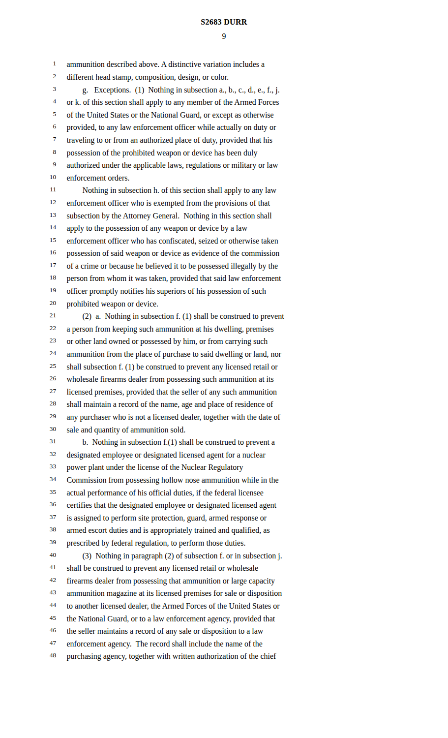S2683 DURR
9
ammunition described above. A distinctive variation includes a
different head stamp, composition, design, or color.
g. Exceptions. (1) Nothing in subsection a., b., c., d., e., f., j.
or k. of this section shall apply to any member of the Armed Forces
of the United States or the National Guard, or except as otherwise
provided, to any law enforcement officer while actually on duty or
traveling to or from an authorized place of duty, provided that his
possession of the prohibited weapon or device has been duly
authorized under the applicable laws, regulations or military or law
enforcement orders.
Nothing in subsection h. of this section shall apply to any law
enforcement officer who is exempted from the provisions of that
subsection by the Attorney General. Nothing in this section shall
apply to the possession of any weapon or device by a law
enforcement officer who has confiscated, seized or otherwise taken
possession of said weapon or device as evidence of the commission
of a crime or because he believed it to be possessed illegally by the
person from whom it was taken, provided that said law enforcement
officer promptly notifies his superiors of his possession of such
prohibited weapon or device.
(2) a. Nothing in subsection f. (1) shall be construed to prevent
a person from keeping such ammunition at his dwelling, premises
or other land owned or possessed by him, or from carrying such
ammunition from the place of purchase to said dwelling or land, nor
shall subsection f. (1) be construed to prevent any licensed retail or
wholesale firearms dealer from possessing such ammunition at its
licensed premises, provided that the seller of any such ammunition
shall maintain a record of the name, age and place of residence of
any purchaser who is not a licensed dealer, together with the date of
sale and quantity of ammunition sold.
b. Nothing in subsection f.(1) shall be construed to prevent a
designated employee or designated licensed agent for a nuclear
power plant under the license of the Nuclear Regulatory
Commission from possessing hollow nose ammunition while in the
actual performance of his official duties, if the federal licensee
certifies that the designated employee or designated licensed agent
is assigned to perform site protection, guard, armed response or
armed escort duties and is appropriately trained and qualified, as
prescribed by federal regulation, to perform those duties.
(3) Nothing in paragraph (2) of subsection f. or in subsection j.
shall be construed to prevent any licensed retail or wholesale
firearms dealer from possessing that ammunition or large capacity
ammunition magazine at its licensed premises for sale or disposition
to another licensed dealer, the Armed Forces of the United States or
the National Guard, or to a law enforcement agency, provided that
the seller maintains a record of any sale or disposition to a law
enforcement agency. The record shall include the name of the
purchasing agency, together with written authorization of the chief